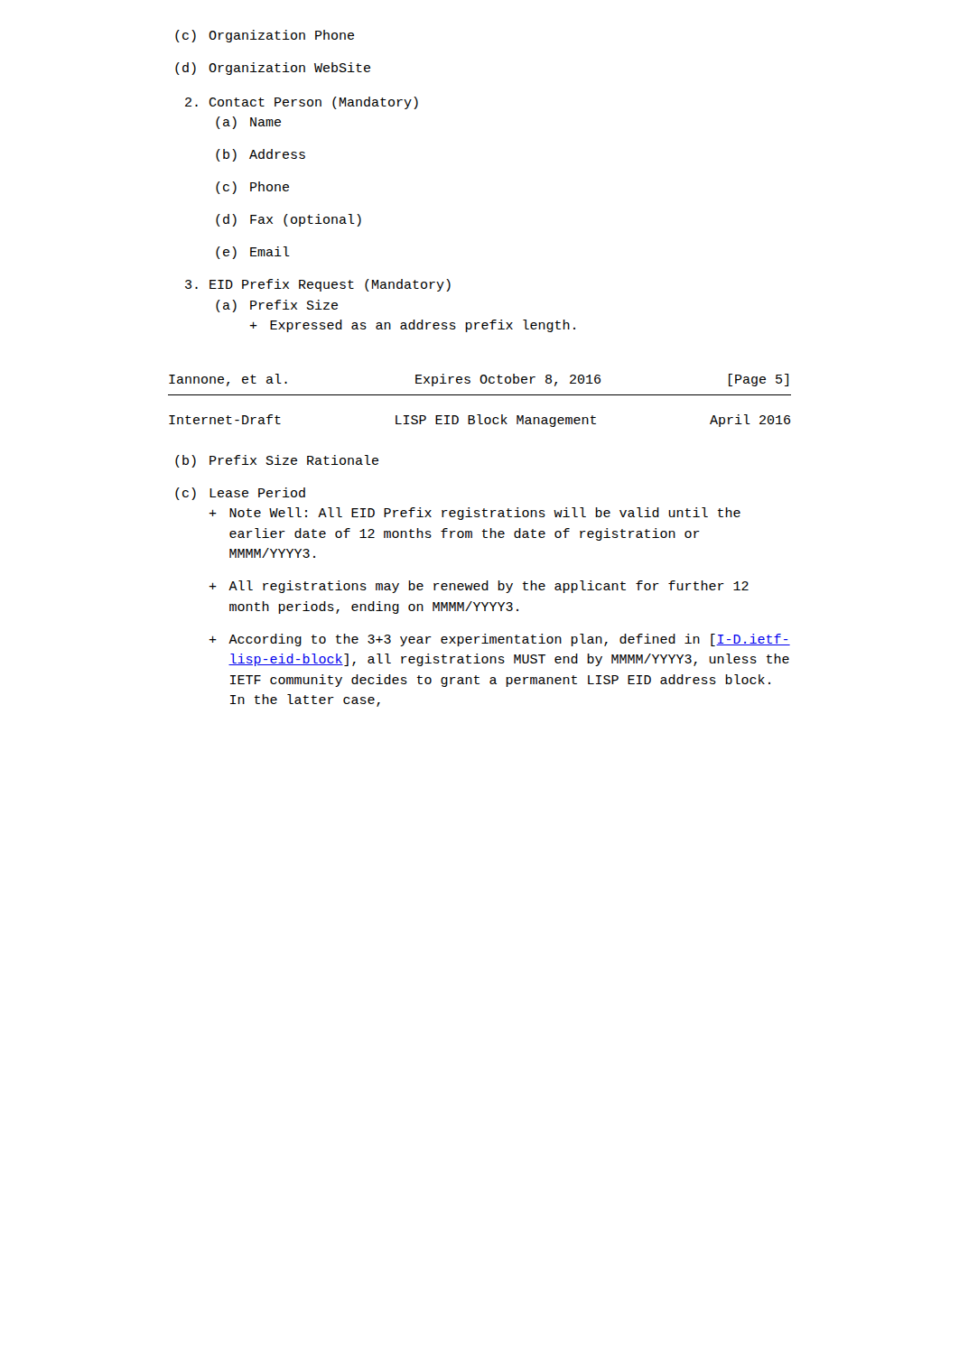(c) Organization Phone
(d) Organization WebSite
Contact Person (Mandatory)
(a) Name
(b) Address
(c) Phone
(d) Fax (optional)
(e) Email
EID Prefix Request (Mandatory)
(a) Prefix Size
Expressed as an address prefix length.
Iannone, et al. Expires October 8, 2016 [Page 5]
Internet-Draft LISP EID Block Management April 2016
(b) Prefix Size Rationale
(c) Lease Period
Note Well: All EID Prefix registrations will be valid until the earlier date of 12 months from the date of registration or MMMM/YYYY3.
All registrations may be renewed by the applicant for further 12 month periods, ending on MMMM/YYYY3.
According to the 3+3 year experimentation plan, defined in [I-D.ietf-lisp-eid-block], all registrations MUST end by MMMM/YYYY3, unless the IETF community decides to grant a permanent LISP EID address block. In the latter case,